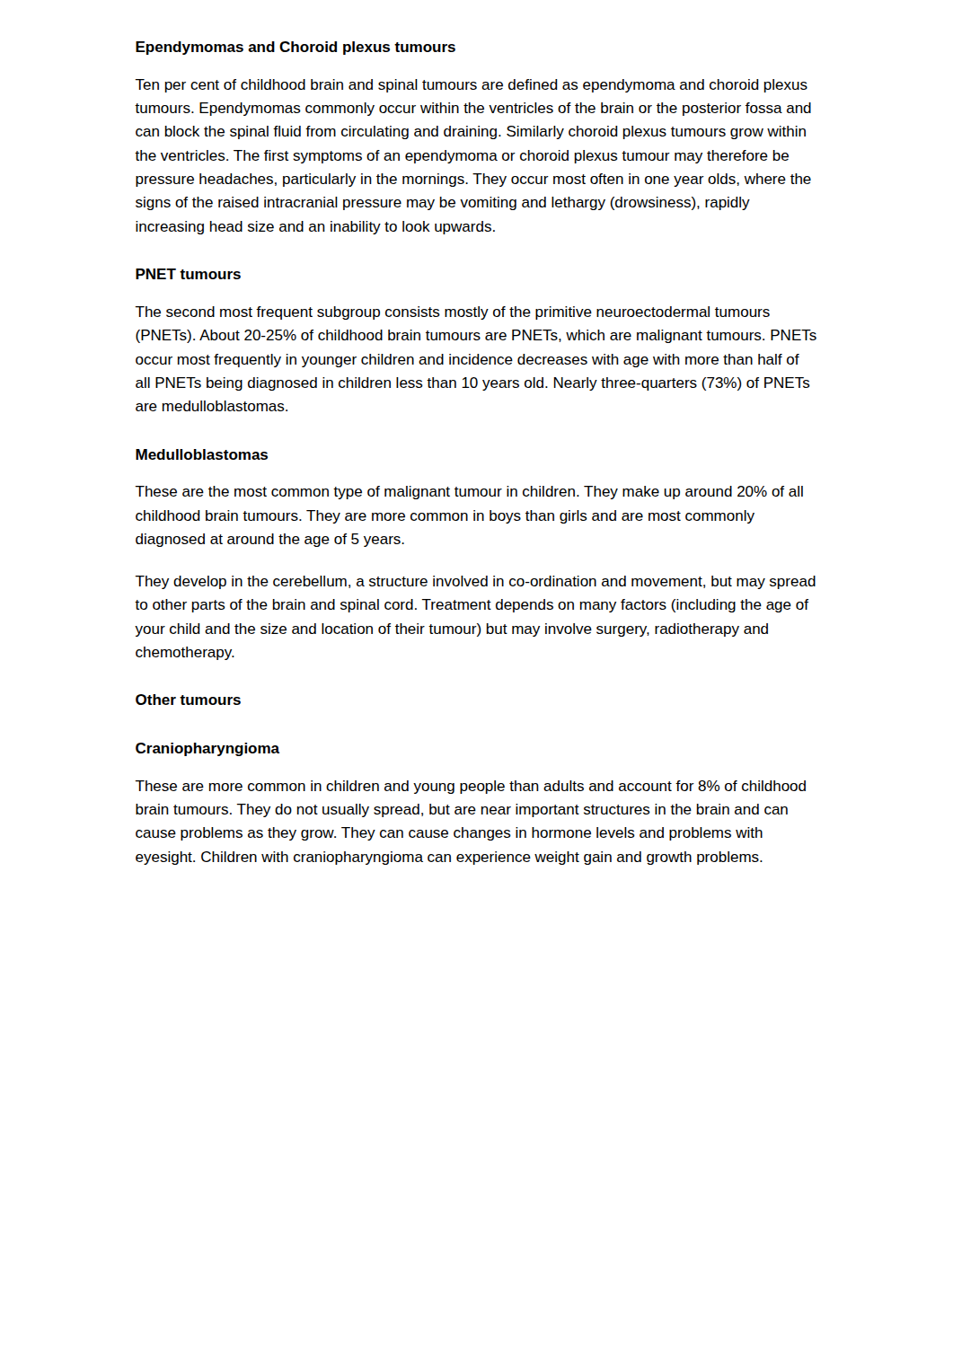Ependymomas and Choroid plexus tumours
Ten per cent of childhood brain and spinal tumours are defined as ependymoma and choroid plexus tumours. Ependymomas commonly occur within the ventricles of the brain or the posterior fossa and can block the spinal fluid from circulating and draining. Similarly choroid plexus tumours grow within the ventricles. The first symptoms of an ependymoma or choroid plexus tumour may therefore be pressure headaches, particularly in the mornings. They occur most often in one year olds, where the signs of the raised intracranial pressure may be vomiting and lethargy (drowsiness), rapidly increasing head size and an inability to look upwards.
PNET tumours
The second most frequent subgroup consists mostly of the primitive neuroectodermal tumours (PNETs). About 20-25% of childhood brain tumours are PNETs, which are malignant tumours. PNETs occur most frequently in younger children and incidence decreases with age with more than half of all PNETs being diagnosed in children less than 10 years old. Nearly three-quarters (73%) of PNETs are medulloblastomas.
Medulloblastomas
These are the most common type of malignant tumour in children. They make up around 20% of all childhood brain tumours. They are more common in boys than girls and are most commonly diagnosed at around the age of 5 years.
They develop in the cerebellum, a structure involved in co-ordination and movement, but may spread to other parts of the brain and spinal cord. Treatment depends on many factors (including the age of your child and the size and location of their tumour) but may involve surgery, radiotherapy and chemotherapy.
Other tumours
Craniopharyngioma
These are more common in children and young people than adults and account for 8% of childhood brain tumours. They do not usually spread, but are near important structures in the brain and can cause problems as they grow. They can cause changes in hormone levels and problems with eyesight. Children with craniopharyngioma can experience weight gain and growth problems.